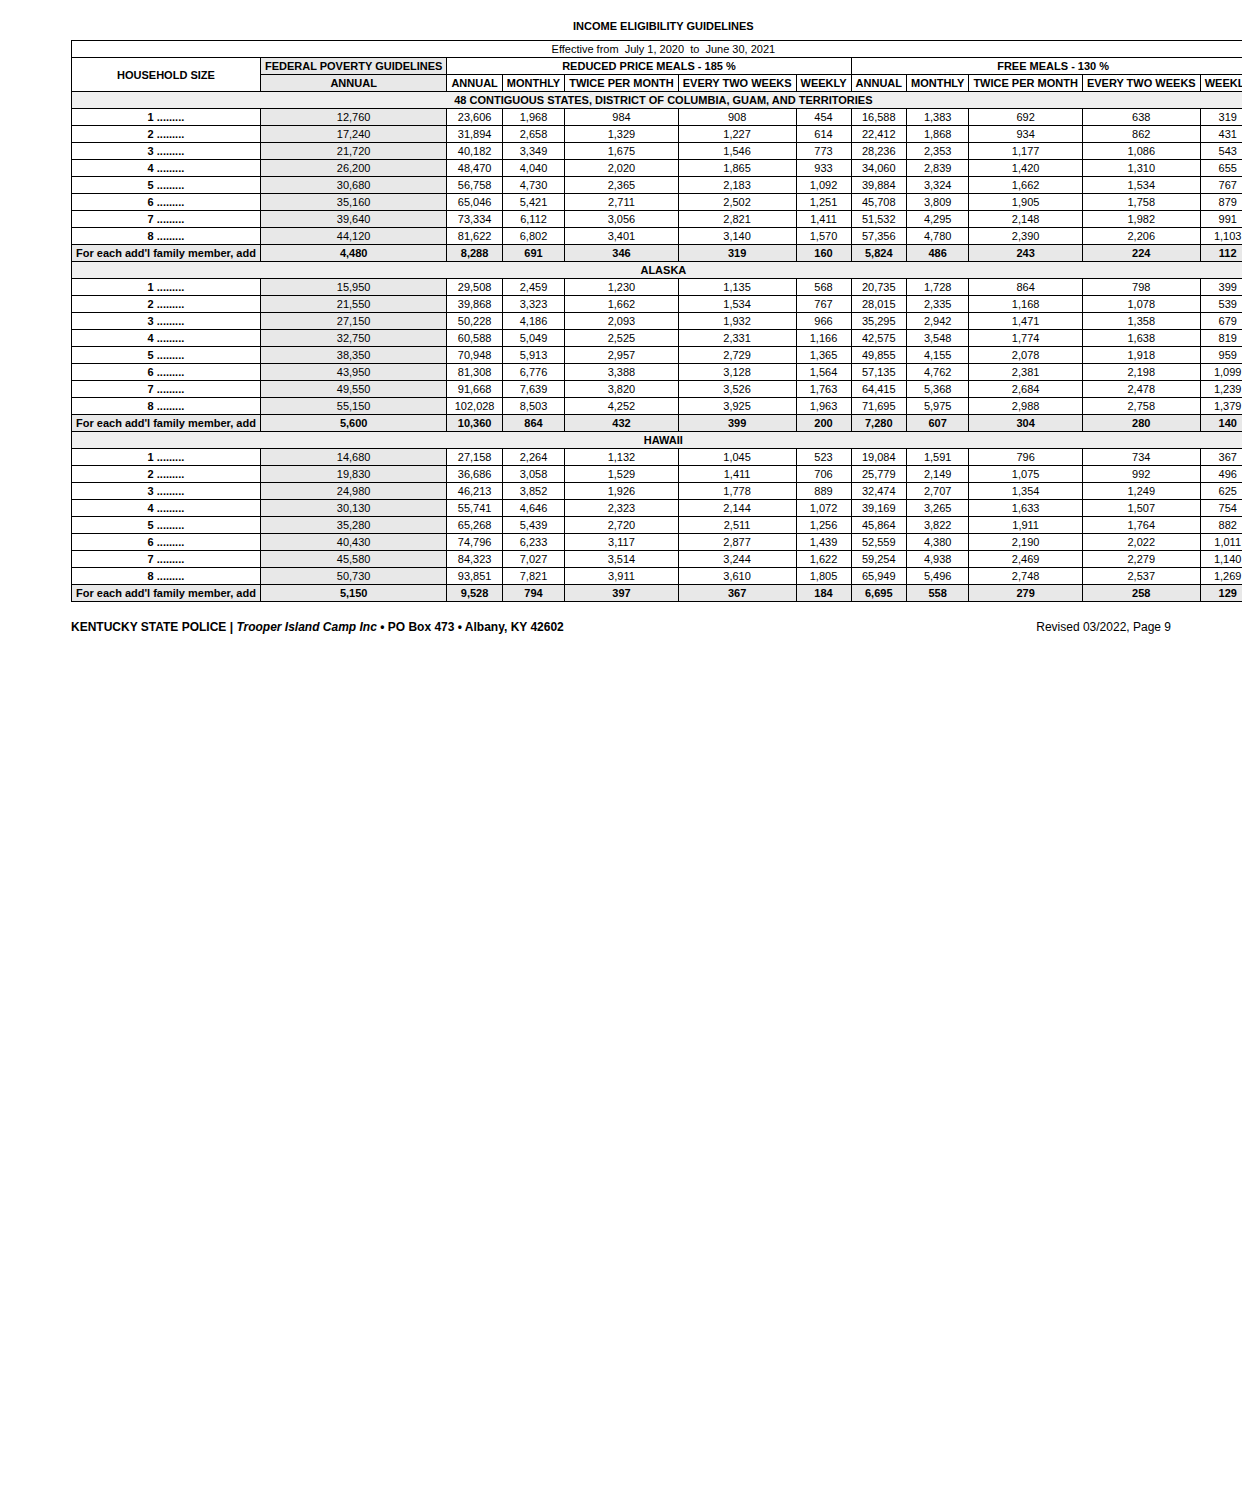INCOME ELIGIBILITY GUIDELINES
| Effective from July 1, 2020 to June 30, 2021 |
| --- |
| HOUSEHOLD SIZE | FEDERAL POVERTY GUIDELINES | REDUCED PRICE MEALS - 185 % | FREE MEALS - 130 % |
| ANNUAL | ANNUAL | MONTHLY | TWICE PER MONTH | EVERY TWO WEEKS | WEEKLY | ANNUAL | MONTHLY | TWICE PER MONTH | EVERY TWO WEEKS | WEEKLY |
| 48 CONTIGUOUS STATES, DISTRICT OF COLUMBIA, GUAM, AND TERRITORIES |
| 1 ......... | 12,760 | 23,606 | 1,968 | 984 | 908 | 454 | 16,588 | 1,383 | 692 | 638 | 319 |
| 2 ......... | 17,240 | 31,894 | 2,658 | 1,329 | 1,227 | 614 | 22,412 | 1,868 | 934 | 862 | 431 |
| 3 ......... | 21,720 | 40,182 | 3,349 | 1,675 | 1,546 | 773 | 28,236 | 2,353 | 1,177 | 1,086 | 543 |
| 4 ......... | 26,200 | 48,470 | 4,040 | 2,020 | 1,865 | 933 | 34,060 | 2,839 | 1,420 | 1,310 | 655 |
| 5 ......... | 30,680 | 56,758 | 4,730 | 2,365 | 2,183 | 1,092 | 39,884 | 3,324 | 1,662 | 1,534 | 767 |
| 6 ......... | 35,160 | 65,046 | 5,421 | 2,711 | 2,502 | 1,251 | 45,708 | 3,809 | 1,905 | 1,758 | 879 |
| 7 ......... | 39,640 | 73,334 | 6,112 | 3,056 | 2,821 | 1,411 | 51,532 | 4,295 | 2,148 | 1,982 | 991 |
| 8 ......... | 44,120 | 81,622 | 6,802 | 3,401 | 3,140 | 1,570 | 57,356 | 4,780 | 2,390 | 2,206 | 1,103 |
| For each add'l family member, add | 4,480 | 8,288 | 691 | 346 | 319 | 160 | 5,824 | 486 | 243 | 224 | 112 |
| ALASKA |
| 1 ......... | 15,950 | 29,508 | 2,459 | 1,230 | 1,135 | 568 | 20,735 | 1,728 | 864 | 798 | 399 |
| 2 ......... | 21,550 | 39,868 | 3,323 | 1,662 | 1,534 | 767 | 28,015 | 2,335 | 1,168 | 1,078 | 539 |
| 3 ......... | 27,150 | 50,228 | 4,186 | 2,093 | 1,932 | 966 | 35,295 | 2,942 | 1,471 | 1,358 | 679 |
| 4 ......... | 32,750 | 60,588 | 5,049 | 2,525 | 2,331 | 1,166 | 42,575 | 3,548 | 1,774 | 1,638 | 819 |
| 5 ......... | 38,350 | 70,948 | 5,913 | 2,957 | 2,729 | 1,365 | 49,855 | 4,155 | 2,078 | 1,918 | 959 |
| 6 ......... | 43,950 | 81,308 | 6,776 | 3,388 | 3,128 | 1,564 | 57,135 | 4,762 | 2,381 | 2,198 | 1,099 |
| 7 ......... | 49,550 | 91,668 | 7,639 | 3,820 | 3,526 | 1,763 | 64,415 | 5,368 | 2,684 | 2,478 | 1,239 |
| 8 ......... | 55,150 | 102,028 | 8,503 | 4,252 | 3,925 | 1,963 | 71,695 | 5,975 | 2,988 | 2,758 | 1,379 |
| For each add'l family member, add | 5,600 | 10,360 | 864 | 432 | 399 | 200 | 7,280 | 607 | 304 | 280 | 140 |
| HAWAII |
| 1 ......... | 14,680 | 27,158 | 2,264 | 1,132 | 1,045 | 523 | 19,084 | 1,591 | 796 | 734 | 367 |
| 2 ......... | 19,830 | 36,686 | 3,058 | 1,529 | 1,411 | 706 | 25,779 | 2,149 | 1,075 | 992 | 496 |
| 3 ......... | 24,980 | 46,213 | 3,852 | 1,926 | 1,778 | 889 | 32,474 | 2,707 | 1,354 | 1,249 | 625 |
| 4 ......... | 30,130 | 55,741 | 4,646 | 2,323 | 2,144 | 1,072 | 39,169 | 3,265 | 1,633 | 1,507 | 754 |
| 5 ......... | 35,280 | 65,268 | 5,439 | 2,720 | 2,511 | 1,256 | 45,864 | 3,822 | 1,911 | 1,764 | 882 |
| 6 ......... | 40,430 | 74,796 | 6,233 | 3,117 | 2,877 | 1,439 | 52,559 | 4,380 | 2,190 | 2,022 | 1,011 |
| 7 ......... | 45,580 | 84,323 | 7,027 | 3,514 | 3,244 | 1,622 | 59,254 | 4,938 | 2,469 | 2,279 | 1,140 |
| 8 ......... | 50,730 | 93,851 | 7,821 | 3,911 | 3,610 | 1,805 | 65,949 | 5,496 | 2,748 | 2,537 | 1,269 |
| For each add'l family member, add | 5,150 | 9,528 | 794 | 397 | 367 | 184 | 6,695 | 558 | 279 | 258 | 129 |
KENTUCKY STATE POLICE | Trooper Island Camp Inc • PO Box 473 • Albany, KY 42602
Revised 03/2022, Page 9